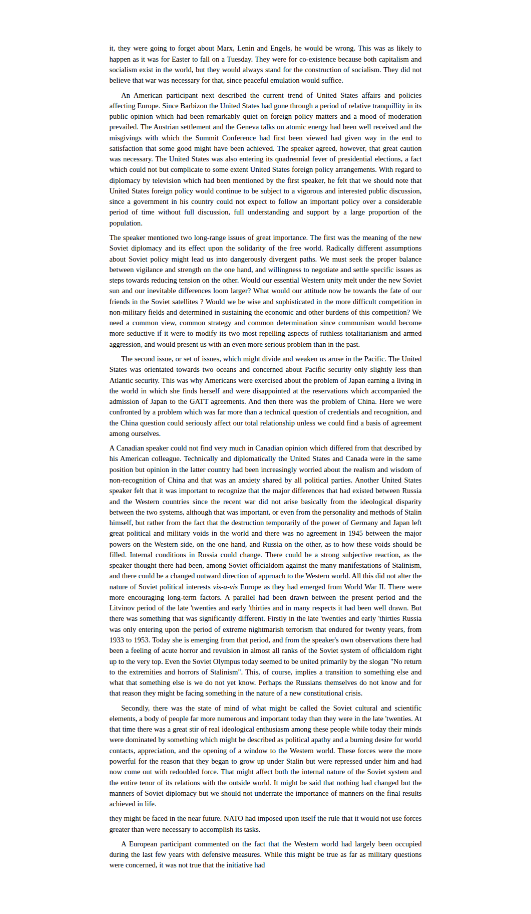it, they were going to forget about Marx, Lenin and Engels, he would be wrong. This was as likely to happen as it was for Easter to fall on a Tuesday. They were for co-existence because both capitalism and socialism exist in the world, but they would always stand for the construction of socialism. They did not believe that war was necessary for that, since peaceful emulation would suffice.
An American participant next described the current trend of United States affairs and policies affecting Europe. Since Barbizon the United States had gone through a period of relative tranquillity in its public opinion which had been remarkably quiet on foreign policy matters and a mood of moderation prevailed. The Austrian settlement and the Geneva talks on atomic energy had been well received and the misgivings with which the Summit Conference had first been viewed had given way in the end to satisfaction that some good might have been achieved. The speaker agreed, however, that great caution was necessary. The United States was also entering its quadrennial fever of presidential elections, a fact which could not but complicate to some extent United States foreign policy arrangements. With regard to diplomacy by television which had been mentioned by the first speaker, he felt that we should note that United States foreign policy would continue to be subject to a vigorous and interested public discussion, since a government in his country could not expect to follow an important policy over a considerable period of time without full discussion, full understanding and support by a large proportion of the population.
The speaker mentioned two long-range issues of great importance. The first was the meaning of the new Soviet diplomacy and its effect upon the solidarity of the free world. Radically different assumptions about Soviet policy might lead us into dangerously divergent paths. We must seek the proper balance between vigilance and strength on the one hand, and willingness to negotiate and settle specific issues as steps towards reducing tension on the other. Would our essential Western unity melt under the new Soviet sun and our inevitable differences loom larger? What would our attitude now be towards the fate of our friends in the Soviet satellites ? Would we be wise and sophisticated in the more difficult competition in non-military fields and determined in sustaining the economic and other burdens of this competition? We need a common view, common strategy and common determination since communism would become more seductive if it were to modify its two most repelling aspects of ruthless totalitarianism and armed aggression, and would present us with an even more serious problem than in the past.
The second issue, or set of issues, which might divide and weaken us arose in the Pacific. The United States was orientated towards two oceans and concerned about Pacific security only slightly less than Atlantic security. This was why Americans were exercised about the problem of Japan earning a living in the world in which she finds herself and were disappointed at the reservations which accompanied the admission of Japan to the GATT agreements. And then there was the problem of China. Here we were confronted by a problem which was far more than a technical question of credentials and recognition, and the China question could seriously affect our total relationship unless we could find a basis of agreement among ourselves.
A Canadian speaker could not find very much in Canadian opinion which differed from that described by his American colleague. Technically and diplomatically the United States and Canada were in the same position but opinion in the latter country had been increasingly worried about the realism and wisdom of non-recognition of China and that was an anxiety shared by all political parties. Another United States speaker felt that it was important to recognize that the major differences that had existed between Russia and the Western countries since the recent war did not arise basically from the ideological disparity between the two systems, although that was important, or even from the personality and methods of Stalin himself, but rather from the fact that the destruction temporarily of the power of Germany and Japan left great political and military voids in the world and there was no agreement in 1945 between the major powers on the Western side, on the one hand, and Russia on the other, as to how these voids should be filled. Internal conditions in Russia could change. There could be a strong subjective reaction, as the speaker thought there had been, among Soviet officialdom against the many manifestations of Stalinism, and there could be a changed outward direction of approach to the Western world. All this did not alter the nature of Soviet political interests vis-a-vis Europe as they had emerged from World War II. There were more encouraging long-term factors. A parallel had been drawn between the present period and the Litvinov period of the late 'twenties and early 'thirties and in many respects it had been well drawn. But there was something that was significantly different. Firstly in the late 'twenties and early 'thirties Russia was only entering upon the period of extreme nightmarish terrorism that endured for twenty years, from 1933 to 1953. Today she is emerging from that period, and from the speaker's own observations there had been a feeling of acute horror and revulsion in almost all ranks of the Soviet system of officialdom right up to the very top. Even the Soviet Olympus today seemed to be united primarily by the slogan "No return to the extremities and horrors of Stalinism". This, of course, implies a transition to something else and what that something else is we do not yet know. Perhaps the Russians themselves do not know and for that reason they might be facing something in the nature of a new constitutional crisis.
Secondly, there was the state of mind of what might be called the Soviet cultural and scientific elements, a body of people far more numerous and important today than they were in the late 'twenties. At that time there was a great stir of real ideological enthusiasm among these people while today their minds were dominated by something which might be described as political apathy and a burning desire for world contacts, appreciation, and the opening of a window to the Western world. These forces were the more powerful for the reason that they began to grow up under Stalin but were repressed under him and had now come out with redoubled force. That might affect both the internal nature of the Soviet system and the entire tenor of its relations with the outside world. It might be said that nothing had changed but the manners of Soviet diplomacy but we should not underrate the importance of manners on the final results achieved in life.
they might be faced in the near future. NATO had imposed upon itself the rule that it would not use forces greater than were necessary to accomplish its tasks.
A European participant commented on the fact that the Western world had largely been occupied during the last few years with defensive measures. While this might be true as far as military questions were concerned, it was not true that the initiative had